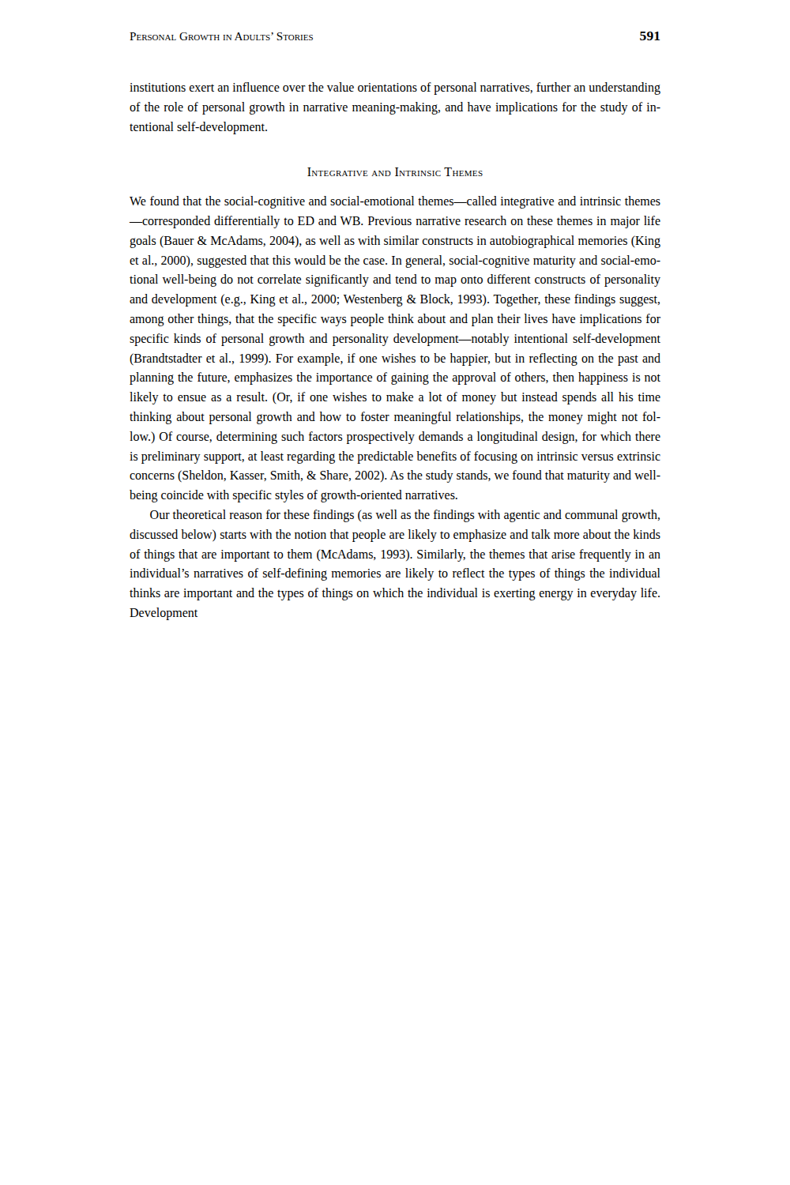Personal Growth in Adults’ Stories 591
institutions exert an influence over the value orientations of personal narratives, further an understanding of the role of personal growth in narrative meaning-making, and have implications for the study of intentional self-development.
Integrative and Intrinsic Themes
We found that the social-cognitive and social-emotional themes—called integrative and intrinsic themes—corresponded differentially to ED and WB. Previous narrative research on these themes in major life goals (Bauer & McAdams, 2004), as well as with similar constructs in autobiographical memories (King et al., 2000), suggested that this would be the case. In general, social-cognitive maturity and social-emotional well-being do not correlate significantly and tend to map onto different constructs of personality and development (e.g., King et al., 2000; Westenberg & Block, 1993). Together, these findings suggest, among other things, that the specific ways people think about and plan their lives have implications for specific kinds of personal growth and personality development—notably intentional self-development (Brandtstadter et al., 1999). For example, if one wishes to be happier, but in reflecting on the past and planning the future, emphasizes the importance of gaining the approval of others, then happiness is not likely to ensue as a result. (Or, if one wishes to make a lot of money but instead spends all his time thinking about personal growth and how to foster meaningful relationships, the money might not follow.) Of course, determining such factors prospectively demands a longitudinal design, for which there is preliminary support, at least regarding the predictable benefits of focusing on intrinsic versus extrinsic concerns (Sheldon, Kasser, Smith, & Share, 2002). As the study stands, we found that maturity and well-being coincide with specific styles of growth-oriented narratives.
Our theoretical reason for these findings (as well as the findings with agentic and communal growth, discussed below) starts with the notion that people are likely to emphasize and talk more about the kinds of things that are important to them (McAdams, 1993). Similarly, the themes that arise frequently in an individual’s narratives of self-defining memories are likely to reflect the types of things the individual thinks are important and the types of things on which the individual is exerting energy in everyday life. Development